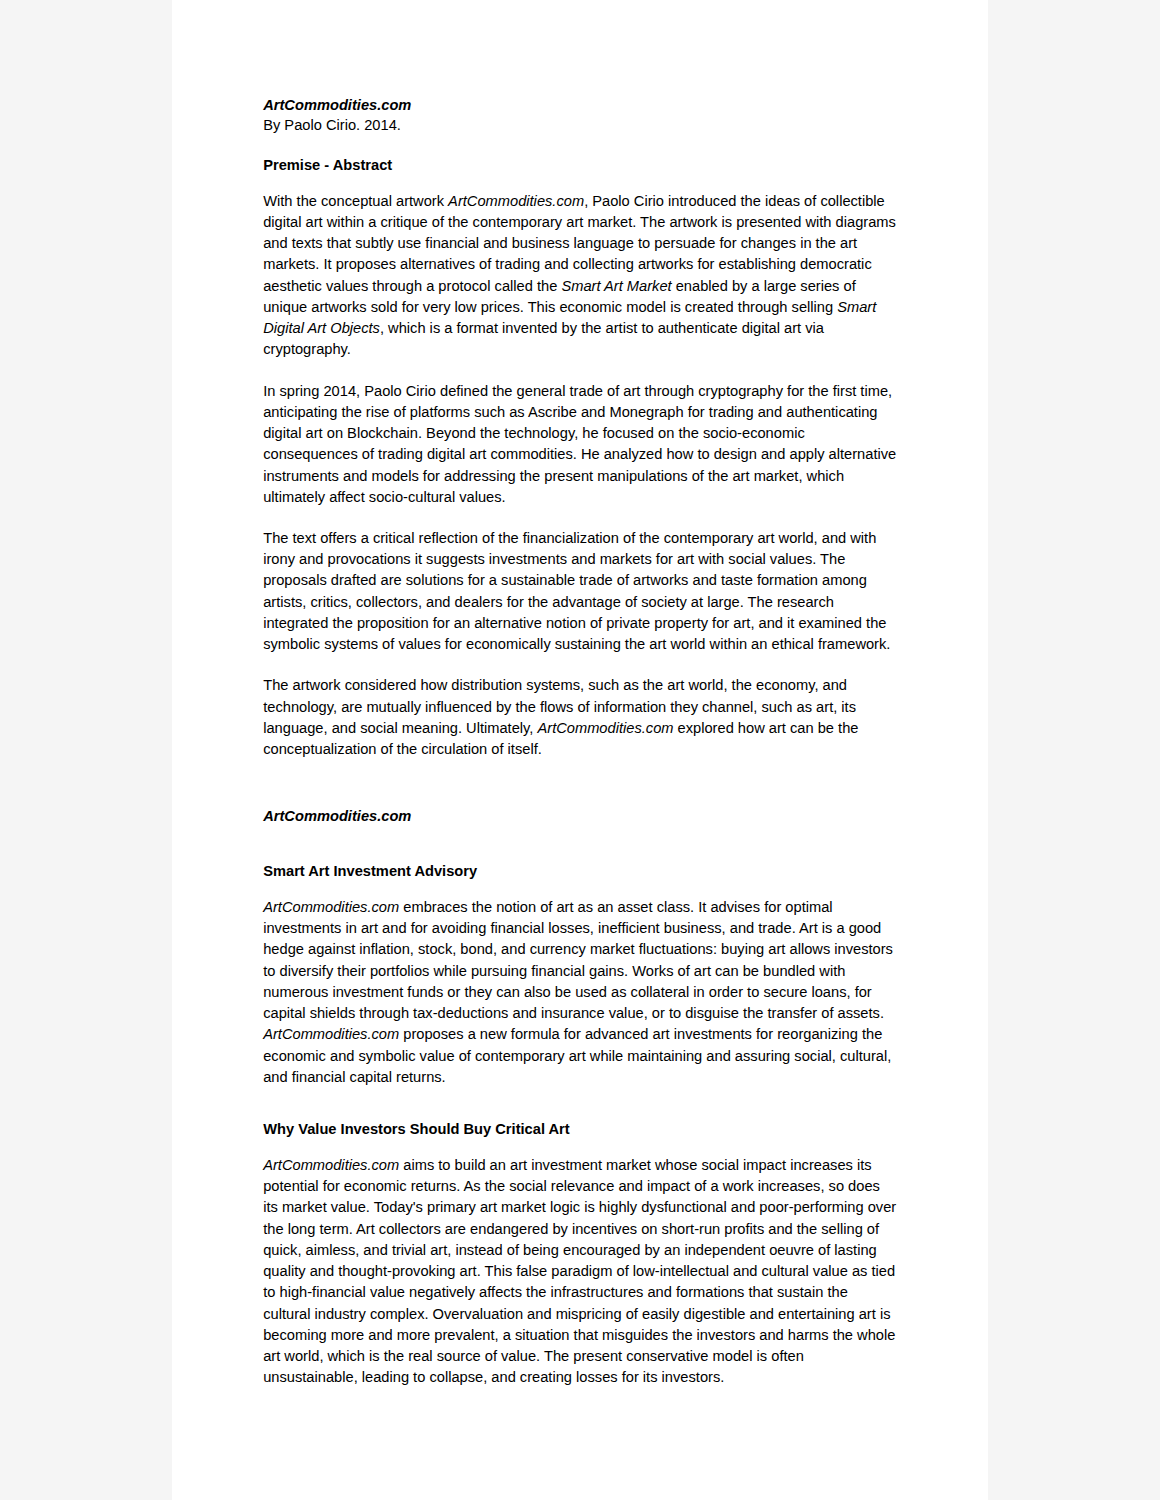ArtCommodities.com
By Paolo Cirio. 2014.
Premise - Abstract
With the conceptual artwork ArtCommodities.com, Paolo Cirio introduced the ideas of collectible digital art within a critique of the contemporary art market. The artwork is presented with diagrams and texts that subtly use financial and business language to persuade for changes in the art markets. It proposes alternatives of trading and collecting artworks for establishing democratic aesthetic values through a protocol called the Smart Art Market enabled by a large series of unique artworks sold for very low prices. This economic model is created through selling Smart Digital Art Objects, which is a format invented by the artist to authenticate digital art via cryptography.
In spring 2014, Paolo Cirio defined the general trade of art through cryptography for the first time, anticipating the rise of platforms such as Ascribe and Monegraph for trading and authenticating digital art on Blockchain. Beyond the technology, he focused on the socio-economic consequences of trading digital art commodities. He analyzed how to design and apply alternative instruments and models for addressing the present manipulations of the art market, which ultimately affect socio-cultural values.
The text offers a critical reflection of the financialization of the contemporary art world, and with irony and provocations it suggests investments and markets for art with social values. The proposals drafted are solutions for a sustainable trade of artworks and taste formation among artists, critics, collectors, and dealers for the advantage of society at large. The research integrated the proposition for an alternative notion of private property for art, and it examined the symbolic systems of values for economically sustaining the art world within an ethical framework.
The artwork considered how distribution systems, such as the art world, the economy, and technology, are mutually influenced by the flows of information they channel, such as art, its language, and social meaning. Ultimately, ArtCommodities.com explored how art can be the conceptualization of the circulation of itself.
ArtCommodities.com
Smart Art Investment Advisory
ArtCommodities.com embraces the notion of art as an asset class. It advises for optimal investments in art and for avoiding financial losses, inefficient business, and trade. Art is a good hedge against inflation, stock, bond, and currency market fluctuations: buying art allows investors to diversify their portfolios while pursuing financial gains. Works of art can be bundled with numerous investment funds or they can also be used as collateral in order to secure loans, for capital shields through tax-deductions and insurance value, or to disguise the transfer of assets. ArtCommodities.com proposes a new formula for advanced art investments for reorganizing the economic and symbolic value of contemporary art while maintaining and assuring social, cultural, and financial capital returns.
Why Value Investors Should Buy Critical Art
ArtCommodities.com aims to build an art investment market whose social impact increases its potential for economic returns. As the social relevance and impact of a work increases, so does its market value. Today's primary art market logic is highly dysfunctional and poor-performing over the long term. Art collectors are endangered by incentives on short-run profits and the selling of quick, aimless, and trivial art, instead of being encouraged by an independent oeuvre of lasting quality and thought-provoking art. This false paradigm of low-intellectual and cultural value as tied to high-financial value negatively affects the infrastructures and formations that sustain the cultural industry complex. Overvaluation and mispricing of easily digestible and entertaining art is becoming more and more prevalent, a situation that misguides the investors and harms the whole art world, which is the real source of value. The present conservative model is often unsustainable, leading to collapse, and creating losses for its investors.